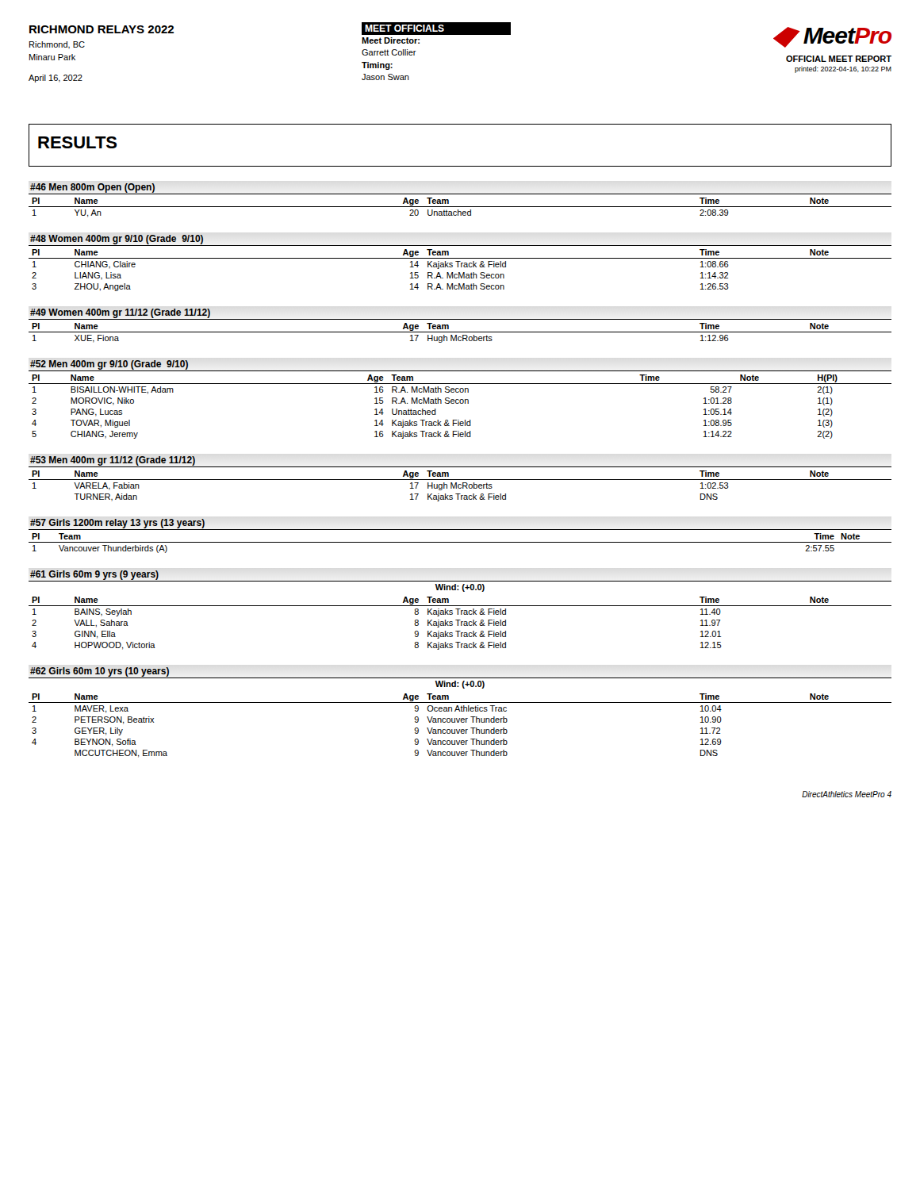RICHMOND RELAYS 2022
Richmond, BC
Minaru Park
April 16, 2022
MEET OFFICIALS
Meet Director:
Garrett Collier
Timing:
Jason Swan
Meet Pro
OFFICIAL MEET REPORT
printed: 2022-04-16, 10:22 PM
RESULTS
#46 Men 800m Open (Open)
| Pl | Name | Age | Team | Time | Note |
| --- | --- | --- | --- | --- | --- |
| 1 | YU, An | 20 | Unattached | 2:08.39 | |
#48 Women 400m gr 9/10 (Grade 9/10)
| Pl | Name | Age | Team | Time | Note |
| --- | --- | --- | --- | --- | --- |
| 1 | CHIANG, Claire | 14 | Kajaks Track & Field | 1:08.66 | |
| 2 | LIANG, Lisa | 15 | R.A. McMath Secon | 1:14.32 | |
| 3 | ZHOU, Angela | 14 | R.A. McMath Secon | 1:26.53 | |
#49 Women 400m gr 11/12 (Grade 11/12)
| Pl | Name | Age | Team | Time | Note |
| --- | --- | --- | --- | --- | --- |
| 1 | XUE, Fiona | 17 | Hugh McRoberts | 1:12.96 | |
#52 Men 400m gr 9/10 (Grade 9/10)
| Pl | Name | Age | Team | Time | Note | H(Pl) |
| --- | --- | --- | --- | --- | --- | --- |
| 1 | BISAILLON-WHITE, Adam | 16 | R.A. McMath Secon | 58.27 | | 2(1) |
| 2 | MOROVIC, Niko | 15 | R.A. McMath Secon | 1:01.28 | | 1(1) |
| 3 | PANG, Lucas | 14 | Unattached | 1:05.14 | | 1(2) |
| 4 | TOVAR, Miguel | 14 | Kajaks Track & Field | 1:08.95 | | 1(3) |
| 5 | CHIANG, Jeremy | 16 | Kajaks Track & Field | 1:14.22 | | 2(2) |
#53 Men 400m gr 11/12 (Grade 11/12)
| Pl | Name | Age | Team | Time | Note |
| --- | --- | --- | --- | --- | --- |
| 1 | VARELA, Fabian | 17 | Hugh McRoberts | 1:02.53 | |
| | TURNER, Aidan | 17 | Kajaks Track & Field | DNS | |
#57 Girls 1200m relay 13 yrs (13 years)
| Pl | Team | Time | Note |
| --- | --- | --- | --- |
| 1 | Vancouver Thunderbirds (A) | 2:57.55 | |
#61 Girls 60m 9 yrs (9 years)
Wind: (+0.0)
| Pl | Name | Age | Team | Time | Note |
| --- | --- | --- | --- | --- | --- |
| 1 | BAINS, Seylah | 8 | Kajaks Track & Field | 11.40 | |
| 2 | VALL, Sahara | 8 | Kajaks Track & Field | 11.97 | |
| 3 | GINN, Ella | 9 | Kajaks Track & Field | 12.01 | |
| 4 | HOPWOOD, Victoria | 8 | Kajaks Track & Field | 12.15 | |
#62 Girls 60m 10 yrs (10 years)
Wind: (+0.0)
| Pl | Name | Age | Team | Time | Note |
| --- | --- | --- | --- | --- | --- |
| 1 | MAVER, Lexa | 9 | Ocean Athletics Trac | 10.04 | |
| 2 | PETERSON, Beatrix | 9 | Vancouver Thunderb | 10.90 | |
| 3 | GEYER, Lily | 9 | Vancouver Thunderb | 11.72 | |
| 4 | BEYNON, Sofia | 9 | Vancouver Thunderb | 12.69 | |
| | MCCUTCHEON, Emma | 9 | Vancouver Thunderb | DNS | |
DirectAthletics MeetPro 4